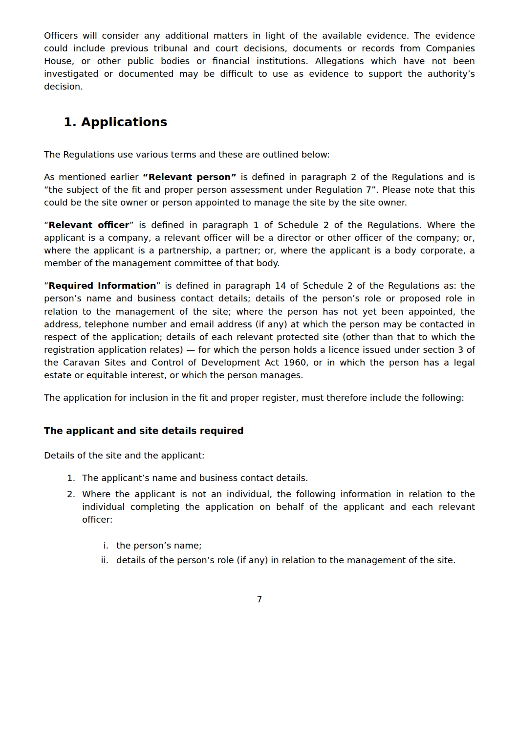Officers will consider any additional matters in light of the available evidence. The evidence could include previous tribunal and court decisions, documents or records from Companies House, or other public bodies or financial institutions. Allegations which have not been investigated or documented may be difficult to use as evidence to support the authority’s decision.
1. Applications
The Regulations use various terms and these are outlined below:
As mentioned earlier “Relevant person” is defined in paragraph 2 of the Regulations and is “the subject of the fit and proper person assessment under Regulation 7”. Please note that this could be the site owner or person appointed to manage the site by the site owner.
“Relevant officer” is defined in paragraph 1 of Schedule 2 of the Regulations. Where the applicant is a company, a relevant officer will be a director or other officer of the company; or, where the applicant is a partnership, a partner; or, where the applicant is a body corporate, a member of the management committee of that body.
“Required Information” is defined in paragraph 14 of Schedule 2 of the Regulations as: the person’s name and business contact details; details of the person’s role or proposed role in relation to the management of the site; where the person has not yet been appointed, the address, telephone number and email address (if any) at which the person may be contacted in respect of the application; details of each relevant protected site (other than that to which the registration application relates) — for which the person holds a licence issued under section 3 of the Caravan Sites and Control of Development Act 1960, or in which the person has a legal estate or equitable interest, or which the person manages.
The application for inclusion in the fit and proper register, must therefore include the following:
The applicant and site details required
Details of the site and the applicant:
The applicant’s name and business contact details.
Where the applicant is not an individual, the following information in relation to the individual completing the application on behalf of the applicant and each relevant officer:
the person’s name;
details of the person’s role (if any) in relation to the management of the site.
7